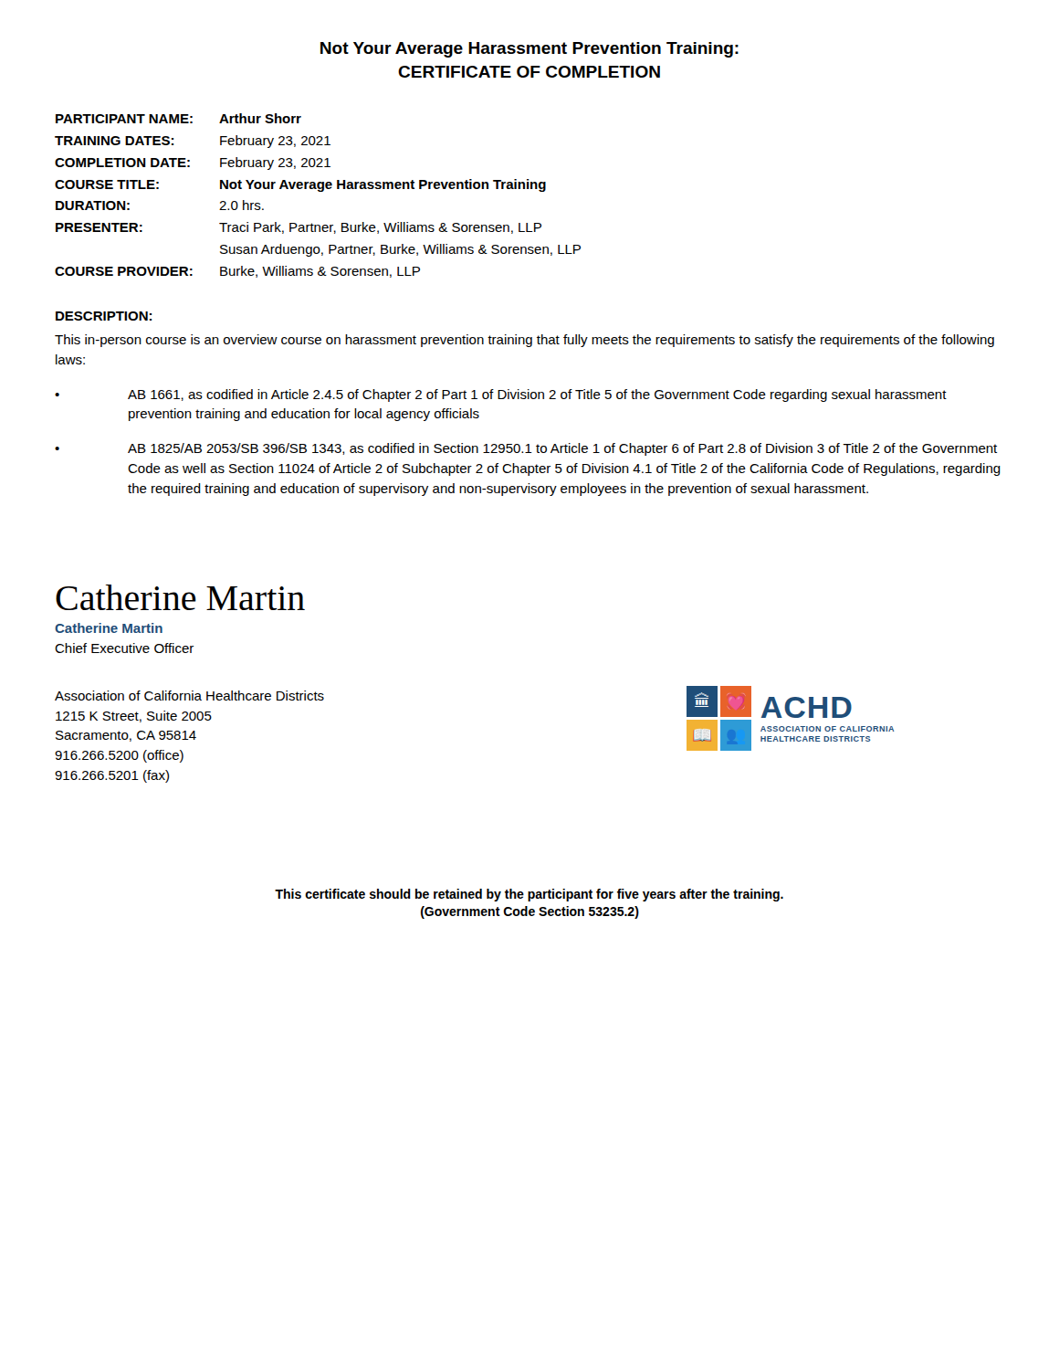Not Your Average Harassment Prevention Training:
CERTIFICATE OF COMPLETION
| PARTICIPANT NAME: | Arthur Shorr |
| TRAINING DATES: | February 23, 2021 |
| COMPLETION DATE: | February 23, 2021 |
| COURSE TITLE: | Not Your Average Harassment Prevention Training |
| DURATION: | 2.0 hrs. |
| PRESENTER: | Traci Park, Partner, Burke, Williams & Sorensen, LLP |
| | Susan Arduengo, Partner, Burke, Williams & Sorensen, LLP |
| COURSE PROVIDER: | Burke, Williams & Sorensen, LLP |
DESCRIPTION:
This in-person course is an overview course on harassment prevention training that fully meets the requirements to satisfy the requirements of the following laws:
•AB 1661, as codified in Article 2.4.5 of Chapter 2 of Part 1 of Division 2 of Title 5 of the Government Code regarding sexual harassment prevention training and education for local agency officials
•AB 1825/AB 2053/SB 396/SB 1343, as codified in Section 12950.1 to Article 1 of Chapter 6 of Part 2.8 of Division 3 of Title 2 of the Government Code as well as Section 11024 of Article 2 of Subchapter 2 of Chapter 5 of Division 4.1 of Title 2 of the California Code of Regulations, regarding the required training and education of supervisory and non-supervisory employees in the prevention of sexual harassment.
Catherine Martin
Catherine Martin
Chief Executive Officer
Association of California Healthcare Districts
1215 K Street, Suite 2005
Sacramento, CA 95814
916.266.5200 (office)
916.266.5201 (fax)
🏛
💓
📖
👥
ACHD
ASSOCIATION OF CALIFORNIA
HEALTHCARE DISTRICTS
This certificate should be retained by the participant for five years after the training.
(Government Code Section 53235.2)